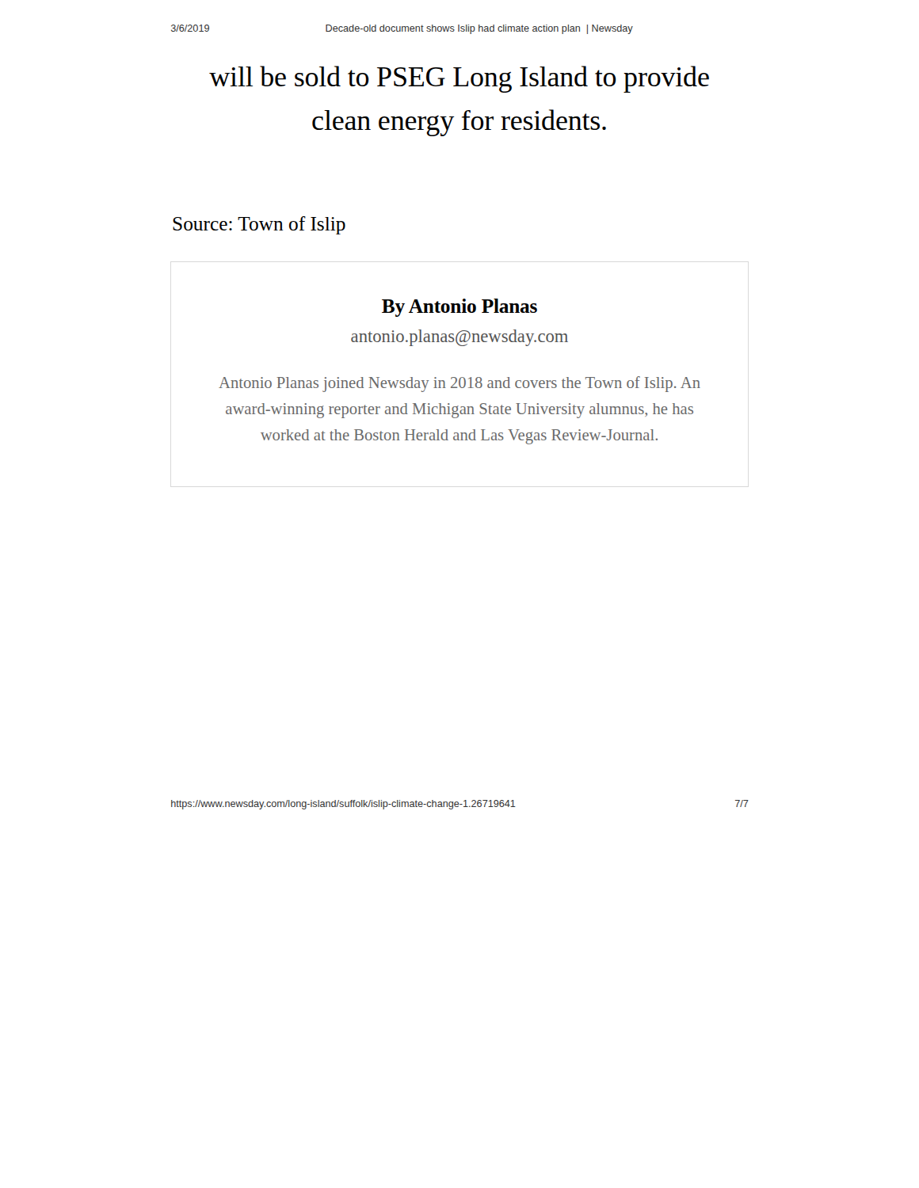3/6/2019 Decade-old document shows Islip had climate action plan | Newsday
will be sold to PSEG Long Island to provide clean energy for residents.
Source: Town of Islip
By Antonio Planas
antonio.planas@newsday.com
Antonio Planas joined Newsday in 2018 and covers the Town of Islip. An award-winning reporter and Michigan State University alumnus, he has worked at the Boston Herald and Las Vegas Review-Journal.
https://www.newsday.com/long-island/suffolk/islip-climate-change-1.26719641 7/7